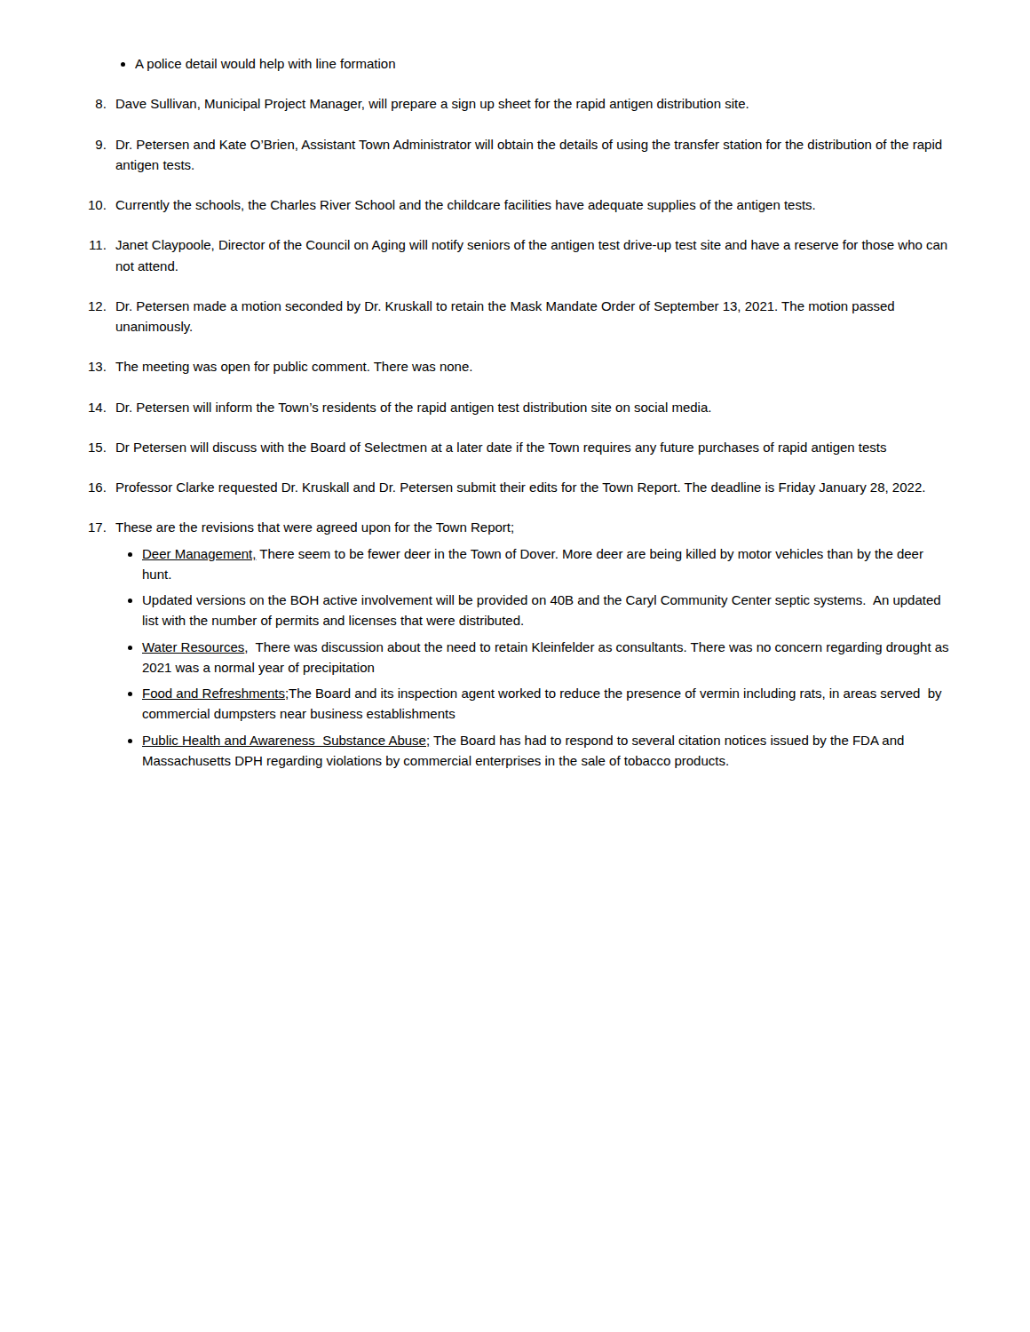A police detail would help with line formation
Dave Sullivan, Municipal Project Manager, will prepare a sign up sheet for the rapid antigen distribution site.
Dr. Petersen and Kate O’Brien, Assistant Town Administrator will obtain the details of using the transfer station for the distribution of the rapid antigen tests.
Currently the schools, the Charles River School and the childcare facilities have adequate supplies of the antigen tests.
Janet Claypoole, Director of the Council on Aging will notify seniors of the antigen test drive-up test site and have a reserve for those who can not attend.
Dr. Petersen made a motion seconded by Dr. Kruskall to retain the Mask Mandate Order of September 13, 2021. The motion passed unanimously.
The meeting was open for public comment. There was none.
Dr. Petersen will inform the Town’s residents of the rapid antigen test distribution site on social media.
Dr Petersen will discuss with the Board of Selectmen at a later date if the Town requires any future purchases of rapid antigen tests
Professor Clarke requested Dr. Kruskall and Dr. Petersen submit their edits for the Town Report. The deadline is Friday January 28, 2022.
These are the revisions that were agreed upon for the Town Report;
Deer Management, There seem to be fewer deer in the Town of Dover. More deer are being killed by motor vehicles than by the deer hunt.
Updated versions on the BOH active involvement will be provided on 40B and the Caryl Community Center septic systems. An updated list with the number of permits and licenses that were distributed.
Water Resources, There was discussion about the need to retain Kleinfelder as consultants. There was no concern regarding drought as 2021 was a normal year of precipitation
Food and Refreshments; The Board and its inspection agent worked to reduce the presence of vermin including rats, in areas served by commercial dumpsters near business establishments
Public Health and Awareness Substance Abuse; The Board has had to respond to several citation notices issued by the FDA and Massachusetts DPH regarding violations by commercial enterprises in the sale of tobacco products.